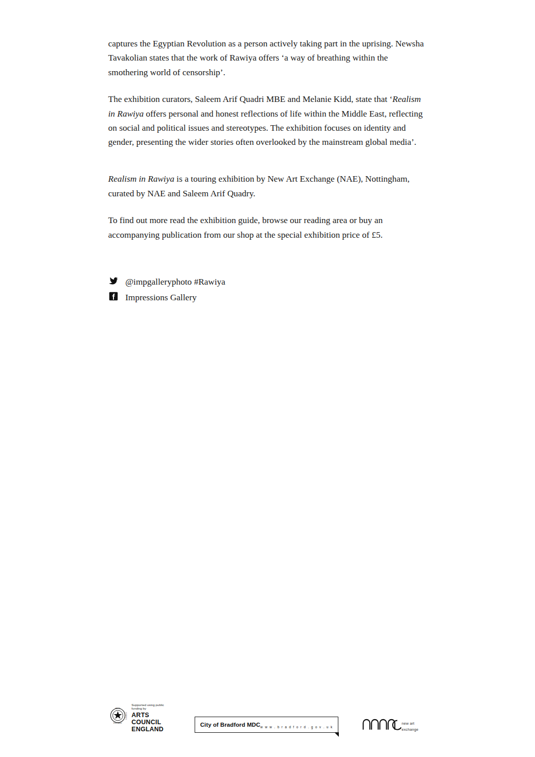captures the Egyptian Revolution as a person actively taking part in the uprising. Newsha Tavakolian states that the work of Rawiya offers ‘a way of breathing within the smothering world of censorship’.
The exhibition curators, Saleem Arif Quadri MBE and Melanie Kidd, state that ‘Realism in Rawiya offers personal and honest reflections of life within the Middle East, reflecting on social and political issues and stereotypes. The exhibition focuses on identity and gender, presenting the wider stories often overlooked by the mainstream global media’.
Realism in Rawiya is a touring exhibition by New Art Exchange (NAE), Nottingham, curated by NAE and Saleem Arif Quadry.
To find out more read the exhibition guide, browse our reading area or buy an accompanying publication from our shop at the special exhibition price of £5.
@impgalleryphoto #Rawiya
Impressions Gallery
ARTS ENGLAND COUNCIL
Supported using public funding by ARTS COUNCIL ENGLAND
City of Bradford MDC
w w w . b r a d f o r d . g o v . u k
new art exchange